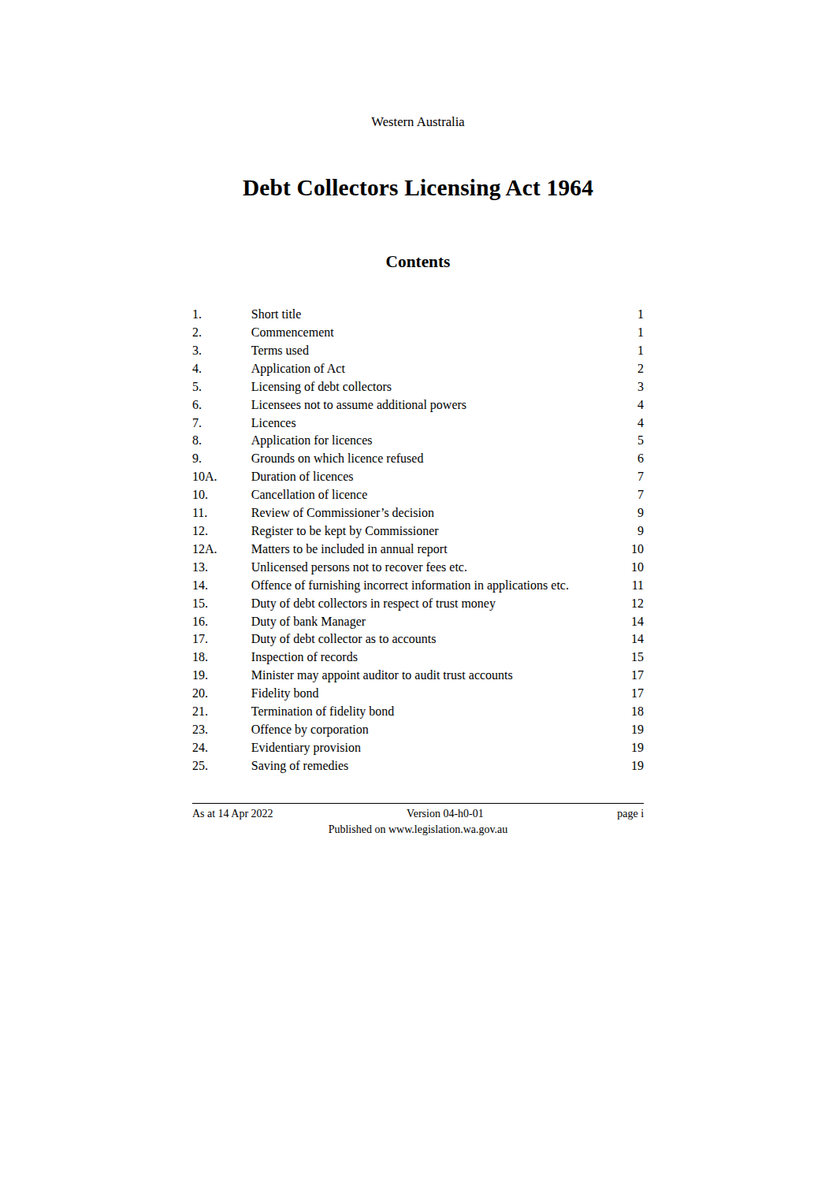Western Australia
Debt Collectors Licensing Act 1964
Contents
| 1. | Short title | 1 |
| 2. | Commencement | 1 |
| 3. | Terms used | 1 |
| 4. | Application of Act | 2 |
| 5. | Licensing of debt collectors | 3 |
| 6. | Licensees not to assume additional powers | 4 |
| 7. | Licences | 4 |
| 8. | Application for licences | 5 |
| 9. | Grounds on which licence refused | 6 |
| 10A. | Duration of licences | 7 |
| 10. | Cancellation of licence | 7 |
| 11. | Review of Commissioner’s decision | 9 |
| 12. | Register to be kept by Commissioner | 9 |
| 12A. | Matters to be included in annual report | 10 |
| 13. | Unlicensed persons not to recover fees etc. | 10 |
| 14. | Offence of furnishing incorrect information in applications etc. | 11 |
| 15. | Duty of debt collectors in respect of trust money | 12 |
| 16. | Duty of bank Manager | 14 |
| 17. | Duty of debt collector as to accounts | 14 |
| 18. | Inspection of records | 15 |
| 19. | Minister may appoint auditor to audit trust accounts | 17 |
| 20. | Fidelity bond | 17 |
| 21. | Termination of fidelity bond | 18 |
| 23. | Offence by corporation | 19 |
| 24. | Evidentiary provision | 19 |
| 25. | Saving of remedies | 19 |
As at 14 Apr 2022 Version 04-h0-01 page i
Published on www.legislation.wa.gov.au